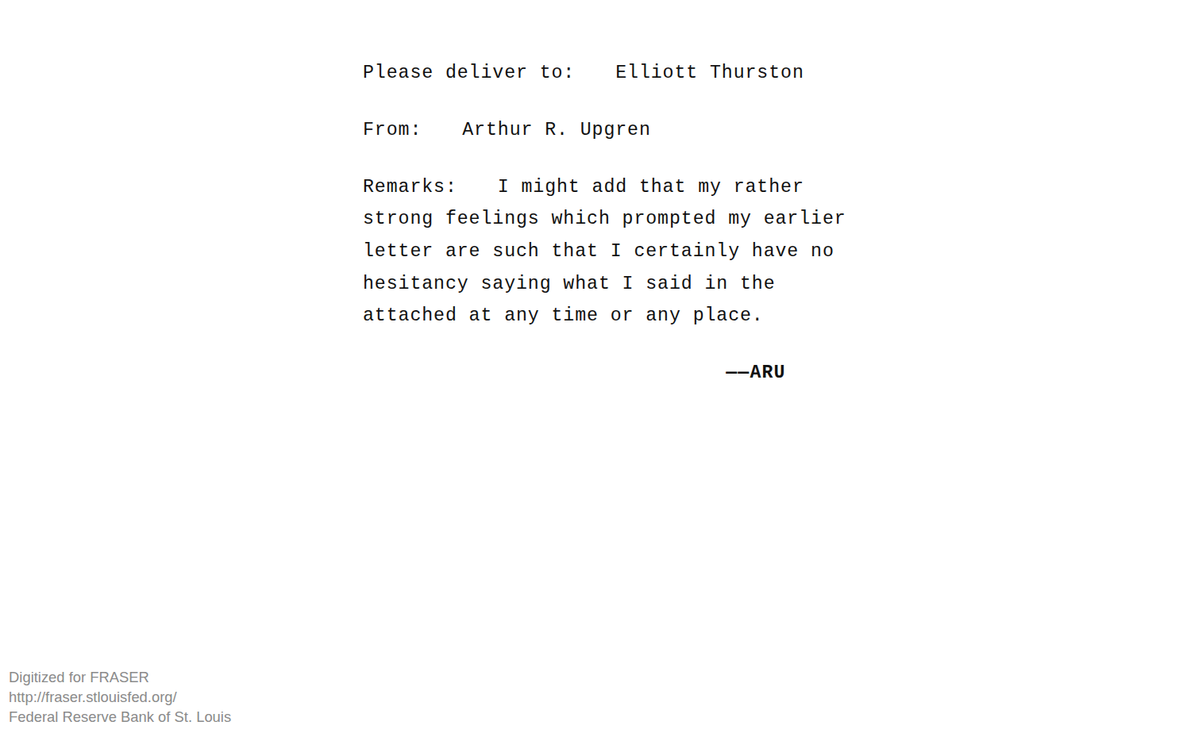Please deliver to: Elliott Thurston
From: Arthur R. Upgren
Remarks: I might add that my rather strong feelings which prompted my earlier letter are such that I certainly have no hesitancy saying what I said in the attached at any time or any place.
——ARU
Digitized for FRASER
http://fraser.stlouisfed.org/
Federal Reserve Bank of St. Louis